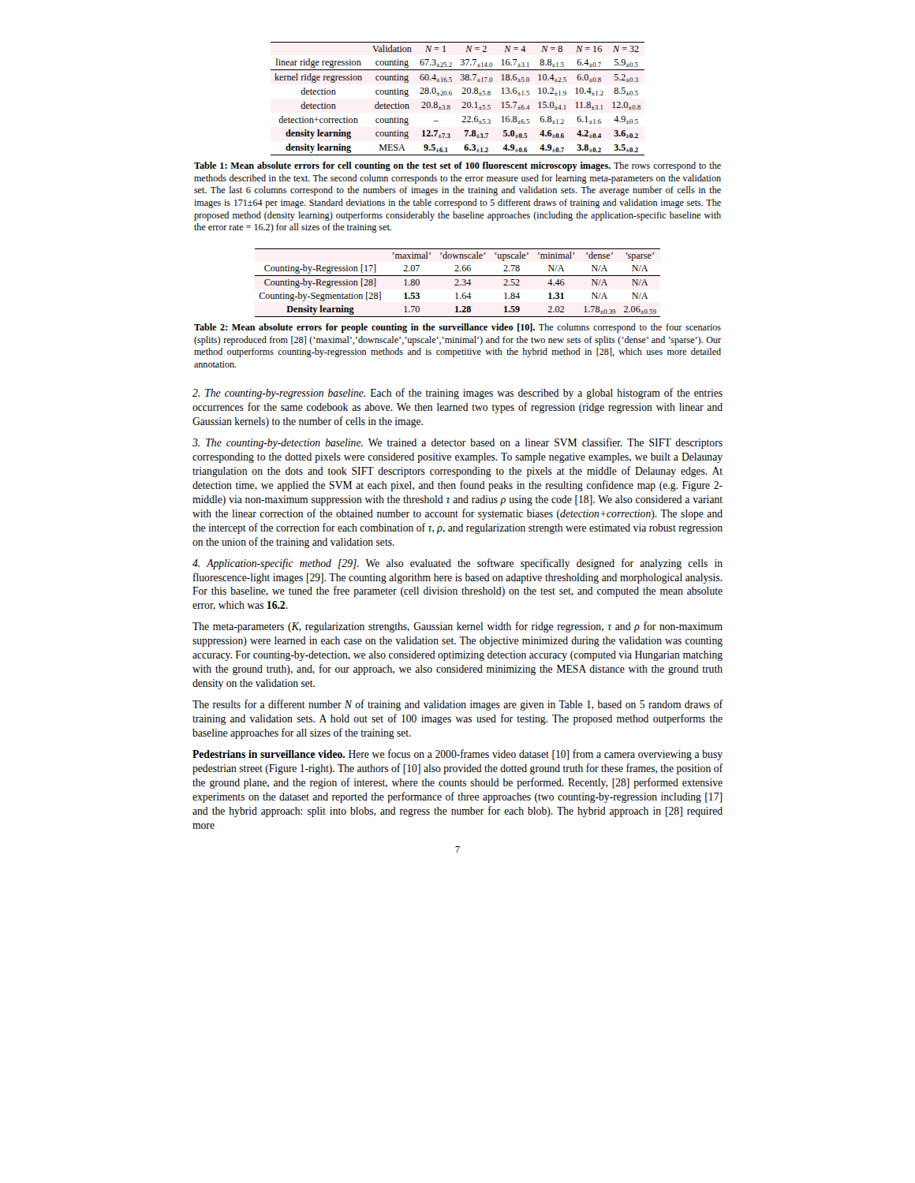| | Validation | N = 1 | N = 2 | N = 4 | N = 8 | N = 16 | N = 32 |
| --- | --- | --- | --- | --- | --- | --- | --- |
| linear ridge regression | counting | 67.3 ±25.2 | 37.7 ±14.0 | 16.7 ±3.1 | 8.8 ±1.5 | 6.4 ±0.7 | 5.9 ±0.5 |
| kernel ridge regression | counting | 60.4 ±16.5 | 38.7 ±17.0 | 18.6 ±5.0 | 10.4 ±2.5 | 6.0 ±0.8 | 5.2 ±0.3 |
| detection | counting | 28.0 ±20.6 | 20.8 ±5.8 | 13.6 ±1.5 | 10.2 ±1.9 | 10.4 ±1.2 | 8.5 ±0.5 |
| detection | detection | 20.8 ±3.8 | 20.1 ±5.5 | 15.7 ±6.4 | 15.0 ±4.1 | 11.8 ±3.1 | 12.0 ±0.8 |
| detection+correction | counting | – | 22.6 ±5.3 | 16.8 ±6.5 | 6.8 ±1.2 | 6.1 ±1.6 | 4.9 ±0.5 |
| density learning | counting | 12.7 ±7.3 | 7.8 ±3.7 | 5.0 ±0.5 | 4.6 ±0.6 | 4.2 ±0.4 | 3.6 ±0.2 |
| density learning | MESA | 9.5 ±6.1 | 6.3 ±1.2 | 4.9 ±0.6 | 4.9 ±0.7 | 3.8 ±0.2 | 3.5 ±0.2 |
Table 1: Mean absolute errors for cell counting on the test set of 100 fluorescent microscopy images. The rows correspond to the methods described in the text. The second column corresponds to the error measure used for learning meta-parameters on the validation set. The last 6 columns correspond to the numbers of images in the training and validation sets. The average number of cells in the images is 171±64 per image. Standard deviations in the table correspond to 5 different draws of training and validation image sets. The proposed method (density learning) outperforms considerably the baseline approaches (including the application-specific baseline with the error rate = 16.2) for all sizes of the training set.
| | ’maximal’ | ’downscale’ | ’upscale’ | ’minimal’ | ’dense’ | ’sparse’ |
| --- | --- | --- | --- | --- | --- | --- |
| Counting-by-Regression [17] | 2.07 | 2.66 | 2.78 | N/A | N/A | N/A |
| Counting-by-Regression [28] | 1.80 | 2.34 | 2.52 | 4.46 | N/A | N/A |
| Counting-by-Segmentation [28] | 1.53 | 1.64 | 1.84 | 1.31 | N/A | N/A |
| Density learning | 1.70 | 1.28 | 1.59 | 2.02 | 1.78 ±0.39 | 2.06 ±0.59 |
Table 2: Mean absolute errors for people counting in the surveillance video [10]. The columns correspond to the four scenarios (splits) reproduced from [28] (’maximal’,’downscale’,’upscale’,’minimal’) and for the two new sets of splits (’dense’ and ’sparse’). Our method outperforms counting-by-regression methods and is competitive with the hybrid method in [28], which uses more detailed annotation.
2. The counting-by-regression baseline. Each of the training images was described by a global histogram of the entries occurrences for the same codebook as above. We then learned two types of regression (ridge regression with linear and Gaussian kernels) to the number of cells in the image.
3. The counting-by-detection baseline. We trained a detector based on a linear SVM classifier. The SIFT descriptors corresponding to the dotted pixels were considered positive examples. To sample negative examples, we built a Delaunay triangulation on the dots and took SIFT descriptors corresponding to the pixels at the middle of Delaunay edges. At detection time, we applied the SVM at each pixel, and then found peaks in the resulting confidence map (e.g. Figure 2-middle) via non-maximum suppression with the threshold τ and radius ρ using the code [18]. We also considered a variant with the linear correction of the obtained number to account for systematic biases (detection+correction). The slope and the intercept of the correction for each combination of τ, ρ, and regularization strength were estimated via robust regression on the union of the training and validation sets.
4. Application-specific method [29]. We also evaluated the software specifically designed for analyzing cells in fluorescence-light images [29]. The counting algorithm here is based on adaptive thresholding and morphological analysis. For this baseline, we tuned the free parameter (cell division threshold) on the test set, and computed the mean absolute error, which was 16.2.
The meta-parameters (K, regularization strengths, Gaussian kernel width for ridge regression, τ and ρ for non-maximum suppression) were learned in each case on the validation set. The objective minimized during the validation was counting accuracy. For counting-by-detection, we also considered optimizing detection accuracy (computed via Hungarian matching with the ground truth), and, for our approach, we also considered minimizing the MESA distance with the ground truth density on the validation set.
The results for a different number N of training and validation images are given in Table 1, based on 5 random draws of training and validation sets. A hold out set of 100 images was used for testing. The proposed method outperforms the baseline approaches for all sizes of the training set.
Pedestrians in surveillance video. Here we focus on a 2000-frames video dataset [10] from a camera overviewing a busy pedestrian street (Figure 1-right). The authors of [10] also provided the dotted ground truth for these frames, the position of the ground plane, and the region of interest, where the counts should be performed. Recently, [28] performed extensive experiments on the dataset and reported the performance of three approaches (two counting-by-regression including [17] and the hybrid approach: split into blobs, and regress the number for each blob). The hybrid approach in [28] required more
7